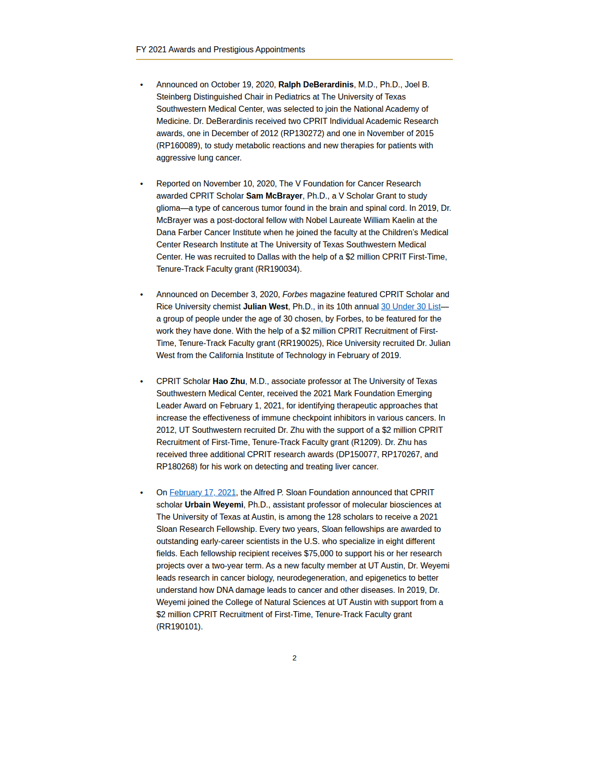FY 2021 Awards and Prestigious Appointments
Announced on October 19, 2020, Ralph DeBerardinis, M.D., Ph.D., Joel B. Steinberg Distinguished Chair in Pediatrics at The University of Texas Southwestern Medical Center, was selected to join the National Academy of Medicine. Dr. DeBerardinis received two CPRIT Individual Academic Research awards, one in December of 2012 (RP130272) and one in November of 2015 (RP160089), to study metabolic reactions and new therapies for patients with aggressive lung cancer.
Reported on November 10, 2020, The V Foundation for Cancer Research awarded CPRIT Scholar Sam McBrayer, Ph.D., a V Scholar Grant to study glioma—a type of cancerous tumor found in the brain and spinal cord. In 2019, Dr. McBrayer was a post-doctoral fellow with Nobel Laureate William Kaelin at the Dana Farber Cancer Institute when he joined the faculty at the Children’s Medical Center Research Institute at The University of Texas Southwestern Medical Center. He was recruited to Dallas with the help of a $2 million CPRIT First-Time, Tenure-Track Faculty grant (RR190034).
Announced on December 3, 2020, Forbes magazine featured CPRIT Scholar and Rice University chemist Julian West, Ph.D., in its 10th annual 30 Under 30 List—a group of people under the age of 30 chosen, by Forbes, to be featured for the work they have done. With the help of a $2 million CPRIT Recruitment of First-Time, Tenure-Track Faculty grant (RR190025), Rice University recruited Dr. Julian West from the California Institute of Technology in February of 2019.
CPRIT Scholar Hao Zhu, M.D., associate professor at The University of Texas Southwestern Medical Center, received the 2021 Mark Foundation Emerging Leader Award on February 1, 2021, for identifying therapeutic approaches that increase the effectiveness of immune checkpoint inhibitors in various cancers. In 2012, UT Southwestern recruited Dr. Zhu with the support of a $2 million CPRIT Recruitment of First-Time, Tenure-Track Faculty grant (R1209). Dr. Zhu has received three additional CPRIT research awards (DP150077, RP170267, and RP180268) for his work on detecting and treating liver cancer.
On February 17, 2021, the Alfred P. Sloan Foundation announced that CPRIT scholar Urbain Weyemi, Ph.D., assistant professor of molecular biosciences at The University of Texas at Austin, is among the 128 scholars to receive a 2021 Sloan Research Fellowship. Every two years, Sloan fellowships are awarded to outstanding early-career scientists in the U.S. who specialize in eight different fields. Each fellowship recipient receives $75,000 to support his or her research projects over a two-year term. As a new faculty member at UT Austin, Dr. Weyemi leads research in cancer biology, neurodegeneration, and epigenetics to better understand how DNA damage leads to cancer and other diseases. In 2019, Dr. Weyemi joined the College of Natural Sciences at UT Austin with support from a $2 million CPRIT Recruitment of First-Time, Tenure-Track Faculty grant (RR190101).
2